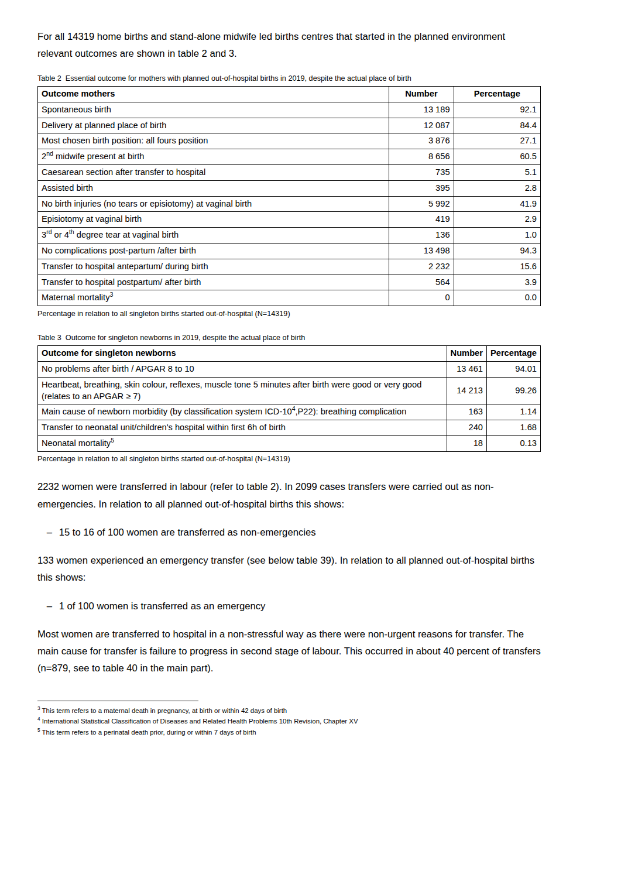For all 14319 home births and stand-alone midwife led births centres that started in the planned environment relevant outcomes are shown in table 2 and 3.
Table 2 Essential outcome for mothers with planned out-of-hospital births in 2019, despite the actual place of birth
| Outcome mothers | Number | Percentage |
| --- | --- | --- |
| Spontaneous birth | 13 189 | 92.1 |
| Delivery at planned place of birth | 12 087 | 84.4 |
| Most chosen birth position: all fours position | 3 876 | 27.1 |
| 2 nd midwife present at birth | 8 656 | 60.5 |
| Caesarean section after transfer to hospital | 735 | 5.1 |
| Assisted birth | 395 | 2.8 |
| No birth injuries (no tears or episiotomy) at vaginal birth | 5 992 | 41.9 |
| Episiotomy at vaginal birth | 419 | 2.9 |
| 3 rd or 4 th degree tear at vaginal birth | 136 | 1.0 |
| No complications post-partum /after birth | 13 498 | 94.3 |
| Transfer to hospital antepartum/ during birth | 2 232 | 15.6 |
| Transfer to hospital postpartum/ after birth | 564 | 3.9 |
| Maternal mortality 3 | 0 | 0.0 |
Percentage in relation to all singleton births started out-of-hospital (N=14319)
Table 3 Outcome for singleton newborns in 2019, despite the actual place of birth
| Outcome for singleton newborns | Number | Percentage |
| --- | --- | --- |
| No problems after birth / APGAR 8 to 10 | 13 461 | 94.01 |
| Heartbeat, breathing, skin colour, reflexes, muscle tone 5 minutes after birth were good or very good (relates to an APGAR ≥ 7) | 14 213 | 99.26 |
| Main cause of newborn morbidity (by classification system ICD-10 4 ,P22): breathing complication | 163 | 1.14 |
| Transfer to neonatal unit/children's hospital within first 6h of birth | 240 | 1.68 |
| Neonatal mortality 5 | 18 | 0.13 |
Percentage in relation to all singleton births started out-of-hospital (N=14319)
2232 women were transferred in labour (refer to table 2). In 2099 cases transfers were carried out as non-emergencies. In relation to all planned out-of-hospital births this shows:
15 to 16 of 100 women are transferred as non-emergencies
133 women experienced an emergency transfer (see below table 39). In relation to all planned out-of-hospital births this shows:
1 of 100 women is transferred as an emergency
Most women are transferred to hospital in a non-stressful way as there were non-urgent reasons for transfer. The main cause for transfer is failure to progress in second stage of labour. This occurred in about 40 percent of transfers (n=879, see to table 40 in the main part).
3 This term refers to a maternal death in pregnancy, at birth or within 42 days of birth
4 International Statistical Classification of Diseases and Related Health Problems 10th Revision, Chapter XV
5 This term refers to a perinatal death prior, during or within 7 days of birth